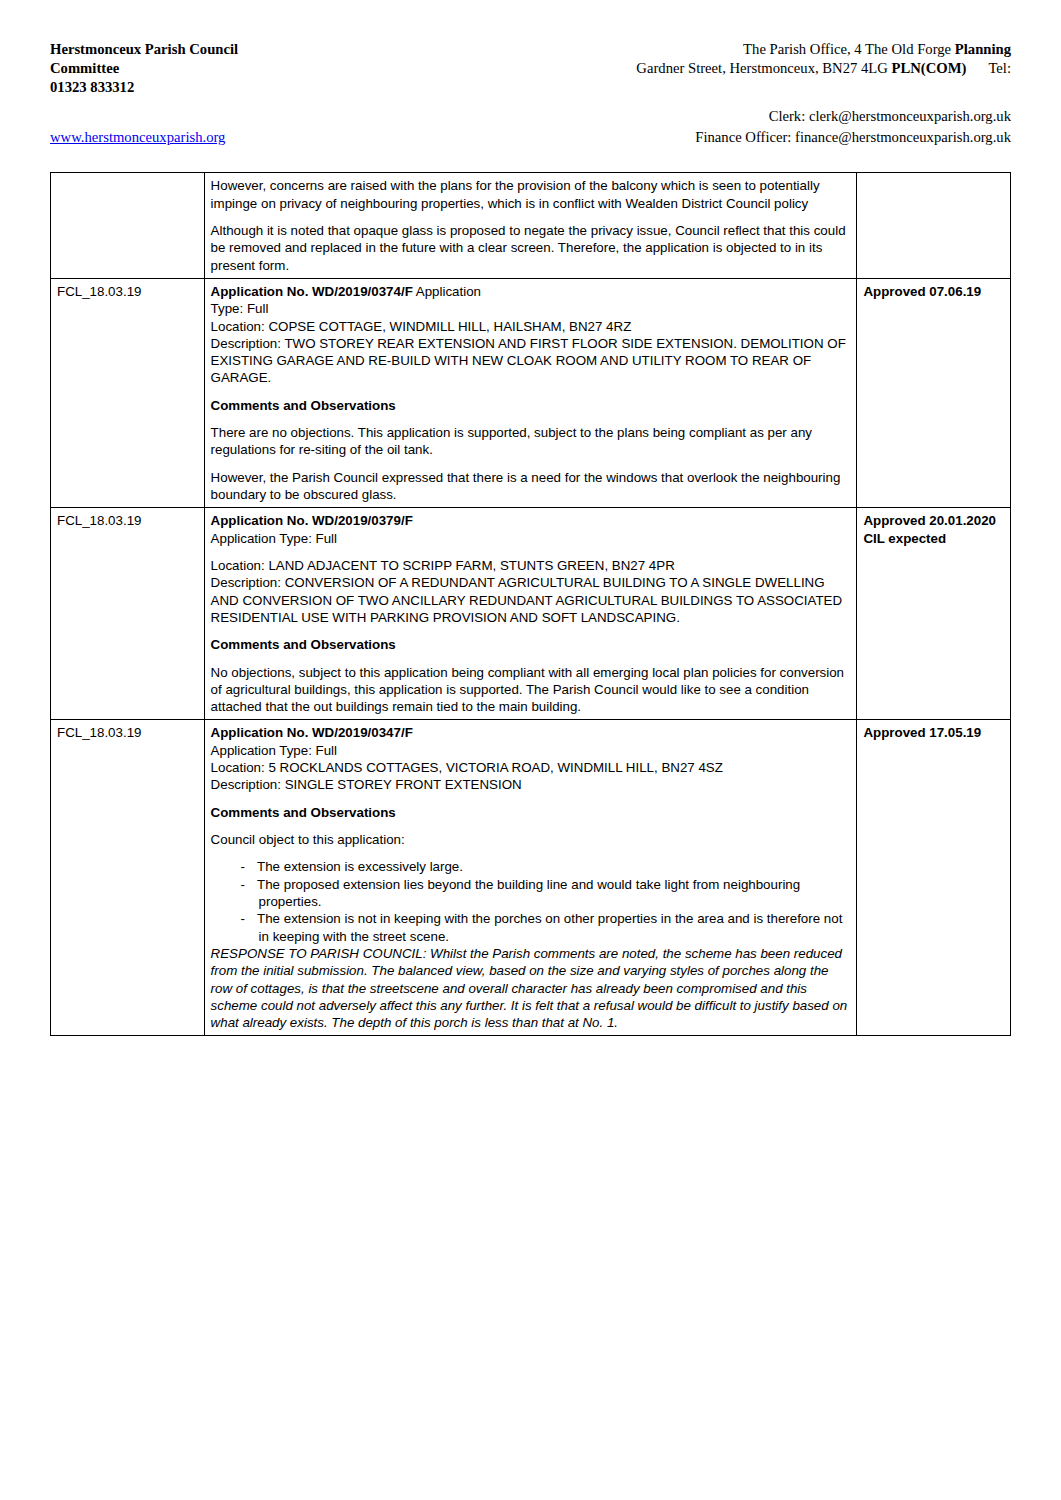| Herstmonceux Parish Council Committee 01323 833312 | The Parish Office, 4 The Old Forge Planning Gardner Street, Herstmonceux, BN27 4LG PLN(COM) Tel: |
Clerk: clerk@herstmonceuxparish.org.uk
| www.herstmonceuxparish.org | Finance Officer: finance@herstmonceuxparish.org.uk |
| | However, concerns are raised with the plans for the provision of the balcony which is seen to potentially impinge on privacy of neighbouring properties, which is in conflict with Wealden District Council policy Although it is noted that opaque glass is proposed to negate the privacy issue, Council reflect that this could be removed and replaced in the future with a clear screen. Therefore, the application is objected to in its present form. | |
| FCL_18.03.19 | Application No. WD/2019/0374/F Application Type: Full Location: COPSE COTTAGE, WINDMILL HILL, HAILSHAM, BN27 4RZ Description: TWO STOREY REAR EXTENSION AND FIRST FLOOR SIDE EXTENSION. DEMOLITION OF EXISTING GARAGE AND RE-BUILD WITH NEW CLOAK ROOM AND UTILITY ROOM TO REAR OF GARAGE. Comments and Observations There are no objections. This application is supported, subject to the plans being compliant as per any regulations for re-siting of the oil tank. However, the Parish Council expressed that there is a need for the windows that overlook the neighbouring boundary to be obscured glass. | Approved 07.06.19 |
| FCL_18.03.19 | Application No. WD/2019/0379/F Application Type: Full Location: LAND ADJACENT TO SCRIPP FARM, STUNTS GREEN, BN27 4PR Description: CONVERSION OF A REDUNDANT AGRICULTURAL BUILDING TO A SINGLE DWELLING AND CONVERSION OF TWO ANCILLARY REDUNDANT AGRICULTURAL BUILDINGS TO ASSOCIATED RESIDENTIAL USE WITH PARKING PROVISION AND SOFT LANDSCAPING. Comments and Observations No objections, subject to this application being compliant with all emerging local plan policies for conversion of agricultural buildings, this application is supported. The Parish Council would like to see a condition attached that the out buildings remain tied to the main building. | Approved 20.01.2020 CIL expected |
| FCL_18.03.19 | Application No. WD/2019/0347/F Application Type: Full Location: 5 ROCKLANDS COTTAGES, VICTORIA ROAD, WINDMILL HILL, BN27 4SZ Description: SINGLE STOREY FRONT EXTENSION Comments and Observations Council object to this application: The extension is excessively large. The proposed extension lies beyond the building line and would take light from neighbouring properties. The extension is not in keeping with the porches on other properties in the area and is therefore not in keeping with the street scene. RESPONSE TO PARISH COUNCIL: Whilst the Parish comments are noted, the scheme has been reduced from the initial submission. The balanced view, based on the size and varying styles of porches along the row of cottages, is that the streetscene and overall character has already been compromised and this scheme could not adversely affect this any further. It is felt that a refusal would be difficult to justify based on what already exists. The depth of this porch is less than that at No. 1. | Approved 17.05.19 |